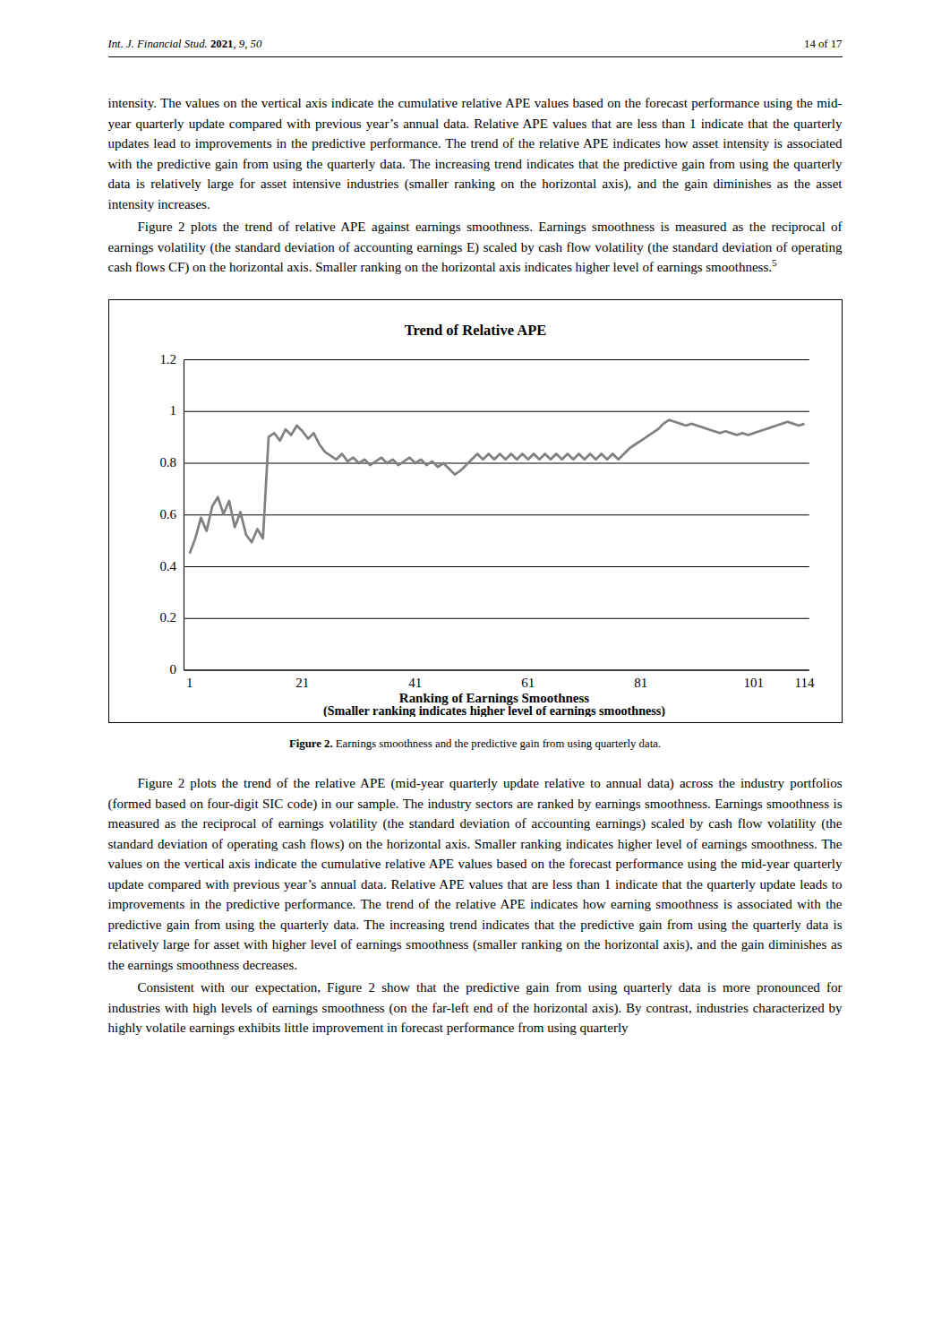Int. J. Financial Stud. 2021, 9, 50
14 of 17
intensity. The values on the vertical axis indicate the cumulative relative APE values based on the forecast performance using the mid-year quarterly update compared with previous year’s annual data. Relative APE values that are less than 1 indicate that the quarterly updates lead to improvements in the predictive performance. The trend of the relative APE indicates how asset intensity is associated with the predictive gain from using the quarterly data. The increasing trend indicates that the predictive gain from using the quarterly data is relatively large for asset intensive industries (smaller ranking on the horizontal axis), and the gain diminishes as the asset intensity increases.
Figure 2 plots the trend of relative APE against earnings smoothness. Earnings smoothness is measured as the reciprocal of earnings volatility (the standard deviation of accounting earnings E) scaled by cash flow volatility (the standard deviation of operating cash flows CF) on the horizontal axis. Smaller ranking on the horizontal axis indicates higher level of earnings smoothness.5
Trend of Relative APE Trend of Relative APE 1.2 1 0.8 0.6 0.4 0.2 0 1 21 41 61 81 101 114 Ranking of Earnings Smoothness (Smaller ranking indicates higher level of earnings smoothness)
Figure 2. Earnings smoothness and the predictive gain from using quarterly data.
Figure 2 plots the trend of the relative APE (mid-year quarterly update relative to annual data) across the industry portfolios (formed based on four-digit SIC code) in our sample. The industry sectors are ranked by earnings smoothness. Earnings smoothness is measured as the reciprocal of earnings volatility (the standard deviation of accounting earnings) scaled by cash flow volatility (the standard deviation of operating cash flows) on the horizontal axis. Smaller ranking indicates higher level of earnings smoothness. The values on the vertical axis indicate the cumulative relative APE values based on the forecast performance using the mid-year quarterly update compared with previous year’s annual data. Relative APE values that are less than 1 indicate that the quarterly update leads to improvements in the predictive performance. The trend of the relative APE indicates how earning smoothness is associated with the predictive gain from using the quarterly data. The increasing trend indicates that the predictive gain from using the quarterly data is relatively large for asset with higher level of earnings smoothness (smaller ranking on the horizontal axis), and the gain diminishes as the earnings smoothness decreases.
Consistent with our expectation, Figure 2 show that the predictive gain from using quarterly data is more pronounced for industries with high levels of earnings smoothness (on the far-left end of the horizontal axis). By contrast, industries characterized by highly volatile earnings exhibits little improvement in forecast performance from using quarterly